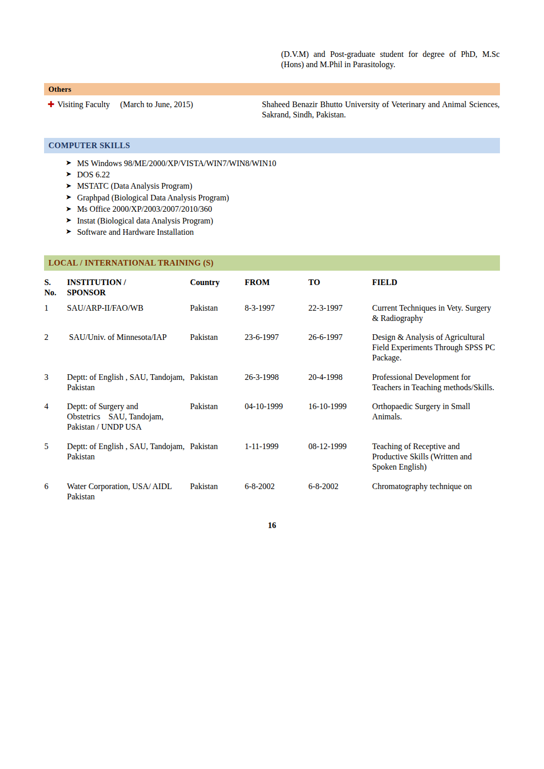(D.V.M) and Post-graduate student for degree of PhD, M.Sc (Hons) and M.Phil in Parasitology.
Others
✚
Visiting Faculty (March to June, 2015)
Shaheed Benazir Bhutto University of Veterinary and Animal Sciences, Sakrand, Sindh, Pakistan.
COMPUTER SKILLS
MS Windows 98/ME/2000/XP/VISTA/WIN7/WIN8/WIN10
DOS 6.22
MSTATC (Data Analysis Program)
Graphpad (Biological Data Analysis Program)
Ms Office 2000/XP/2003/2007/2010/360
Instat (Biological data Analysis Program)
Software and Hardware Installation
LOCAL / INTERNATIONAL TRAINING (S)
| S. No. | INSTITUTION / SPONSOR | Country | FROM | TO | FIELD |
| --- | --- | --- | --- | --- | --- |
| 1 | SAU/ARP-II/FAO/WB | Pakistan | 8-3-1997 | 22-3-1997 | Current Techniques in Vety. Surgery & Radiography |
| 2 | SAU/Univ. of Minnesota/IAP | Pakistan | 23-6-1997 | 26-6-1997 | Design & Analysis of Agricultural Field Experiments Through SPSS PC Package. |
| 3 | Deptt: of English , SAU, Tandojam, Pakistan | Pakistan | 26-3-1998 | 20-4-1998 | Professional Development for Teachers in Teaching methods/Skills. |
| 4 | Deptt: of Surgery and Obstetrics SAU, Tandojam, Pakistan / UNDP USA | Pakistan | 04-10-1999 | 16-10-1999 | Orthopaedic Surgery in Small Animals. |
| 5 | Deptt: of English , SAU, Tandojam, Pakistan | Pakistan | 1-11-1999 | 08-12-1999 | Teaching of Receptive and Productive Skills (Written and Spoken English) |
| 6 | Water Corporation, USA/ AIDL Pakistan | Pakistan | 6-8-2002 | 6-8-2002 | Chromatography technique on |
16